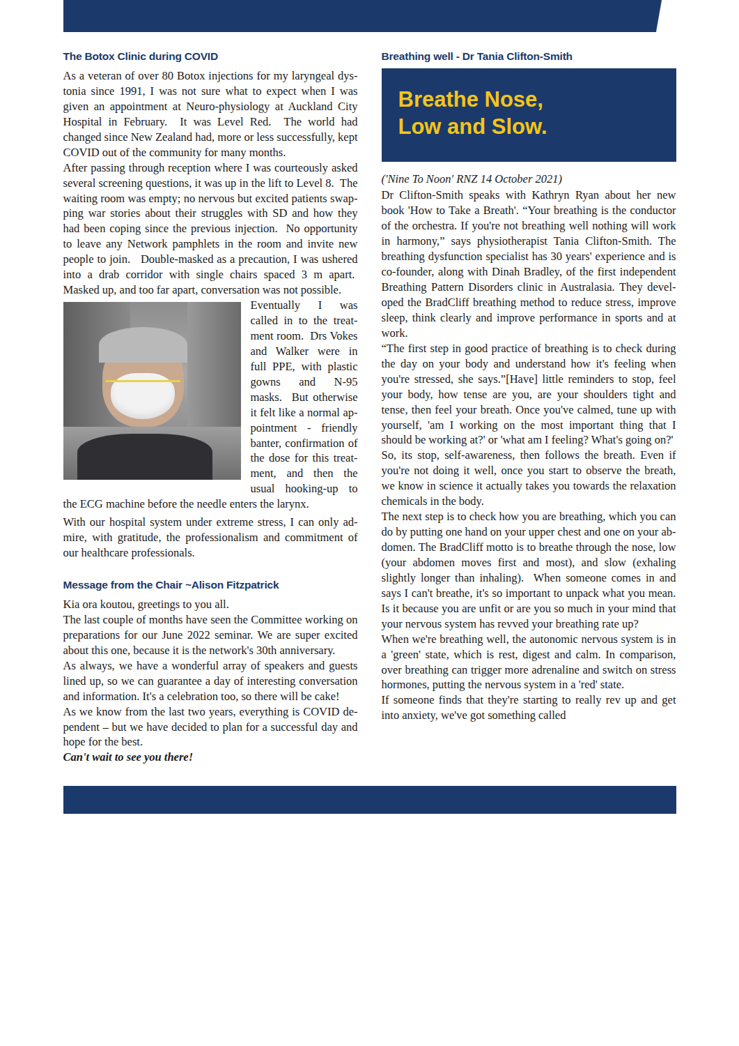The Botox Clinic during COVID
As a veteran of over 80 Botox injections for my laryngeal dystonia since 1991, I was not sure what to expect when I was given an appointment at Neuro-physiology at Auckland City Hospital in February. It was Level Red. The world had changed since New Zealand had, more or less successfully, kept COVID out of the community for many months.
After passing through reception where I was courteously asked several screening questions, it was up in the lift to Level 8. The waiting room was empty; no nervous but excited patients swapping war stories about their struggles with SD and how they had been coping since the previous injection. No opportunity to leave any Network pamphlets in the room and invite new people to join. Double-masked as a precaution, I was ushered into a drab corridor with single chairs spaced 3 m apart. Masked up, and too far apart, conversation was not possible.
Eventually I was called in to the treatment room. Drs Vokes and Walker were in full PPE, with plastic gowns and N-95 masks. But otherwise it felt like a normal appointment - friendly banter, confirmation of the dose for this treatment, and then the usual hooking-up to the ECG machine before the needle enters the larynx.
With our hospital system under extreme stress, I can only admire, with gratitude, the professionalism and commitment of our healthcare professionals.
Message from the Chair ~Alison Fitzpatrick
Kia ora koutou, greetings to you all.
The last couple of months have seen the Committee working on preparations for our June 2022 seminar. We are super excited about this one, because it is the network's 30th anniversary.
As always, we have a wonderful array of speakers and guests lined up, so we can guarantee a day of interesting conversation and information. It's a celebration too, so there will be cake!
As we know from the last two years, everything is COVID dependent – but we have decided to plan for a successful day and hope for the best.
Can't wait to see you there!
Breathing well - Dr Tania Clifton-Smith
Breathe Nose,
Low and Slow.
('Nine To Noon' RNZ 14 October 2021)
Dr Clifton-Smith speaks with Kathryn Ryan about her new book 'How to Take a Breath'. “Your breathing is the conductor of the orchestra. If you're not breathing well nothing will work in harmony,” says physiotherapist Tania Clifton-Smith. The breathing dysfunction specialist has 30 years' experience and is co-founder, along with Dinah Bradley, of the first independent Breathing Pattern Disorders clinic in Australasia. They developed the BradCliff breathing method to reduce stress, improve sleep, think clearly and improve performance in sports and at work.
“The first step in good practice of breathing is to check during the day on your body and understand how it's feeling when you're stressed, she says.”[Have] little reminders to stop, feel your body, how tense are you, are your shoulders tight and tense, then feel your breath. Once you've calmed, tune up with yourself, 'am I working on the most important thing that I should be working at?' or 'what am I feeling? What's going on?'
So, its stop, self-awareness, then follows the breath. Even if you're not doing it well, once you start to observe the breath, we know in science it actually takes you towards the relaxation chemicals in the body.
The next step is to check how you are breathing, which you can do by putting one hand on your upper chest and one on your abdomen. The BradCliff motto is to breathe through the nose, low (your abdomen moves first and most), and slow (exhaling slightly longer than inhaling). When someone comes in and says I can't breathe, it's so important to unpack what you mean. Is it because you are unfit or are you so much in your mind that your nervous system has revved your breathing rate up?
When we're breathing well, the autonomic nervous system is in a 'green' state, which is rest, digest and calm. In comparison, over breathing can trigger more adrenaline and switch on stress hormones, putting the nervous system in a 'red' state.
If someone finds that they're starting to really rev up and get into anxiety, we've got something called